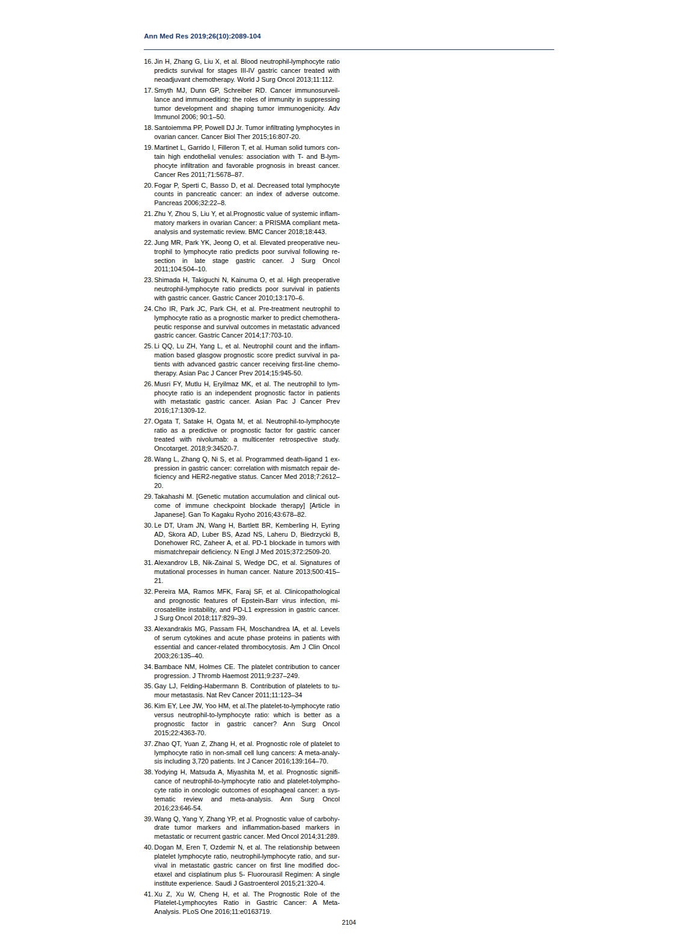Ann Med Res 2019;26(10):2089-104
16. Jin H, Zhang G, Liu X, et al. Blood neutrophil-lymphocyte ratio predicts survival for stages III-IV gastric cancer treated with neoadjuvant chemotherapy. World J Surg Oncol 2013;11:112.
17. Smyth MJ, Dunn GP, Schreiber RD. Cancer immunosurveillance and immunoediting: the roles of immunity in suppressing tumor development and shaping tumor immunogenicity. Adv Immunol 2006; 90:1–50.
18. Santoiemma PP, Powell DJ Jr. Tumor infiltrating lymphocytes in ovarian cancer. Cancer Biol Ther 2015;16:807-20.
19. Martinet L, Garrido I, Filleron T, et al. Human solid tumors contain high endothelial venules: association with T- and B-lymphocyte infiltration and favorable prognosis in breast cancer. Cancer Res 2011;71:5678–87.
20. Fogar P, Sperti C, Basso D, et al. Decreased total lymphocyte counts in pancreatic cancer: an index of adverse outcome. Pancreas 2006;32:22–8.
21. Zhu Y, Zhou S, Liu Y, et al.Prognostic value of systemic inflammatory markers in ovarian Cancer: a PRISMA compliant meta-analysis and systematic review. BMC Cancer 2018;18:443.
22. Jung MR, Park YK, Jeong O, et al. Elevated preoperative neutrophil to lymphocyte ratio predicts poor survival following resection in late stage gastric cancer. J Surg Oncol 2011;104:504–10.
23. Shimada H, Takiguchi N, Kainuma O, et al. High preoperative neutrophil-lymphocyte ratio predicts poor survival in patients with gastric cancer. Gastric Cancer 2010;13:170–6.
24. Cho IR, Park JC, Park CH, et al. Pre-treatment neutrophil to lymphocyte ratio as a prognostic marker to predict chemotherapeutic response and survival outcomes in metastatic advanced gastric cancer. Gastric Cancer 2014;17:703-10.
25. Li QQ, Lu ZH, Yang L, et al. Neutrophil count and the inflammation based glasgow prognostic score predict survival in patients with advanced gastric cancer receiving first-line chemotherapy. Asian Pac J Cancer Prev 2014;15:945-50.
26. Musri FY, Mutlu H, Eryilmaz MK, et al. The neutrophil to lymphocyte ratio is an independent prognostic factor in patients with metastatic gastric cancer. Asian Pac J Cancer Prev 2016;17:1309-12.
27. Ogata T, Satake H, Ogata M, et al. Neutrophil-to-lymphocyte ratio as a predictive or prognostic factor for gastric cancer treated with nivolumab: a multicenter retrospective study. Oncotarget. 2018;9:34520-7.
28. Wang L, Zhang Q, Ni S, et al. Programmed death-ligand 1 expression in gastric cancer: correlation with mismatch repair deficiency and HER2-negative status. Cancer Med 2018;7:2612–20.
29. Takahashi M. [Genetic mutation accumulation and clinical outcome of immune checkpoint blockade therapy] [Article in Japanese]. Gan To Kagaku Ryoho 2016;43:678–82.
30. Le DT, Uram JN, Wang H, Bartlett BR, Kemberling H, Eyring AD, Skora AD, Luber BS, Azad NS, Laheru D, Biedrzycki B, Donehower RC, Zaheer A, et al. PD-1 blockade in tumors with mismatchrepair deficiency. N Engl J Med 2015;372:2509-20.
31. Alexandrov LB, Nik-Zainal S, Wedge DC, et al. Signatures of mutational processes in human cancer. Nature 2013;500:415–21.
32. Pereira MA, Ramos MFK, Faraj SF, et al. Clinicopathological and prognostic features of Epstein-Barr virus infection, microsatellite instability, and PD-L1 expression in gastric cancer. J Surg Oncol 2018;117:829–39.
33. Alexandrakis MG, Passam FH, Moschandrea IA, et al. Levels of serum cytokines and acute phase proteins in patients with essential and cancer-related thrombocytosis. Am J Clin Oncol 2003;26:135–40.
34. Bambace NM, Holmes CE. The platelet contribution to cancer progression. J Thromb Haemost 2011;9:237–249.
35. Gay LJ, Felding-Habermann B. Contribution of platelets to tumour metastasis. Nat Rev Cancer 2011;11:123–34
36. Kim EY, Lee JW, Yoo HM, et al.The platelet-to-lymphocyte ratio versus neutrophil-to-lymphocyte ratio: which is better as a prognostic factor in gastric cancer? Ann Surg Oncol 2015;22:4363-70.
37. Zhao QT, Yuan Z, Zhang H, et al. Prognostic role of platelet to lymphocyte ratio in non-small cell lung cancers: A meta-analysis including 3,720 patients. Int J Cancer 2016;139:164–70.
38. Yodying H, Matsuda A, Miyashita M, et al. Prognostic significance of neutrophil-to-lymphocyte ratio and platelet-tolymphocyte ratio in oncologic outcomes of esophageal cancer: a systematic review and meta-analysis. Ann Surg Oncol 2016;23:646-54.
39. Wang Q, Yang Y, Zhang YP, et al. Prognostic value of carbohydrate tumor markers and inflammation-based markers in metastatic or recurrent gastric cancer. Med Oncol 2014;31:289.
40. Dogan M, Eren T, Ozdemir N, et al. The relationship between platelet lymphocyte ratio, neutrophil-lymphocyte ratio, and survival in metastatic gastric cancer on first line modified docetaxel and cisplatinum plus 5- Fluorourasil Regimen: A single institute experience. Saudi J Gastroenterol 2015;21:320-4.
41. Xu Z, Xu W, Cheng H, et al. The Prognostic Role of the Platelet-Lymphocytes Ratio in Gastric Cancer: A Meta-Analysis. PLoS One 2016;11:e0163719.
2104